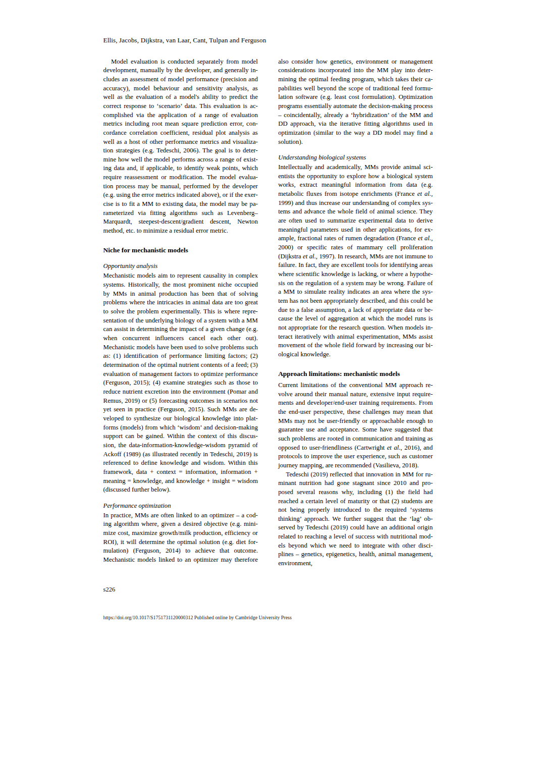Ellis, Jacobs, Dijkstra, van Laar, Cant, Tulpan and Ferguson
Model evaluation is conducted separately from model development, manually by the developer, and generally includes an assessment of model performance (precision and accuracy), model behaviour and sensitivity analysis, as well as the evaluation of a model's ability to predict the correct response to ‘scenario’ data. This evaluation is accomplished via the application of a range of evaluation metrics including root mean square prediction error, concordance correlation coefficient, residual plot analysis as well as a host of other performance metrics and visualization strategies (e.g. Tedeschi, 2006). The goal is to determine how well the model performs across a range of existing data and, if applicable, to identify weak points, which require reassessment or modification. The model evaluation process may be manual, performed by the developer (e.g. using the error metrics indicated above), or if the exercise is to fit a MM to existing data, the model may be parameterized via fitting algorithms such as Levenberg–Marquardt, steepest-descent/gradient descent, Newton method, etc. to minimize a residual error metric.
Niche for mechanistic models
Opportunity analysis
Mechanistic models aim to represent causality in complex systems. Historically, the most prominent niche occupied by MMs in animal production has been that of solving problems where the intricacies in animal data are too great to solve the problem experimentally. This is where representation of the underlying biology of a system with a MM can assist in determining the impact of a given change (e.g. when concurrent influencers cancel each other out). Mechanistic models have been used to solve problems such as: (1) identification of performance limiting factors; (2) determination of the optimal nutrient contents of a feed; (3) evaluation of management factors to optimize performance (Ferguson, 2015); (4) examine strategies such as those to reduce nutrient excretion into the environment (Pomar and Remus, 2019) or (5) forecasting outcomes in scenarios not yet seen in practice (Ferguson, 2015). Such MMs are developed to synthesize our biological knowledge into platforms (models) from which ‘wisdom’ and decision-making support can be gained. Within the context of this discussion, the data-information-knowledge-wisdom pyramid of Ackoff (1989) (as illustrated recently in Tedeschi, 2019) is referenced to define knowledge and wisdom. Within this framework, data + context = information, information + meaning = knowledge, and knowledge + insight = wisdom (discussed further below).
Performance optimization
In practice, MMs are often linked to an optimizer – a coding algorithm where, given a desired objective (e.g. minimize cost, maximize growth/milk production, efficiency or ROI), it will determine the optimal solution (e.g. diet formulation) (Ferguson, 2014) to achieve that outcome. Mechanistic models linked to an optimizer may therefore also consider how genetics, environment or management considerations incorporated into the MM play into determining the optimal feeding program, which takes their capabilities well beyond the scope of traditional feed formulation software (e.g. least cost formulation). Optimization programs essentially automate the decision-making process – coincidentally, already a ‘hybridization’ of the MM and DD approach, via the iterative fitting algorithms used in optimization (similar to the way a DD model may find a solution).
Understanding biological systems
Intellectually and academically, MMs provide animal scientists the opportunity to explore how a biological system works, extract meaningful information from data (e.g. metabolic fluxes from isotope enrichments (France et al., 1999) and thus increase our understanding of complex systems and advance the whole field of animal science. They are often used to summarize experimental data to derive meaningful parameters used in other applications, for example, fractional rates of rumen degradation (France et al., 2000) or specific rates of mammary cell proliferation (Dijkstra et al., 1997). In research, MMs are not immune to failure. In fact, they are excellent tools for identifying areas where scientific knowledge is lacking, or where a hypothesis on the regulation of a system may be wrong. Failure of a MM to simulate reality indicates an area where the system has not been appropriately described, and this could be due to a false assumption, a lack of appropriate data or because the level of aggregation at which the model runs is not appropriate for the research question. When models interact iteratively with animal experimentation, MMs assist movement of the whole field forward by increasing our biological knowledge.
Approach limitations: mechanistic models
Current limitations of the conventional MM approach revolve around their manual nature, extensive input requirements and developer/end-user training requirements. From the end-user perspective, these challenges may mean that MMs may not be user-friendly or approachable enough to guarantee use and acceptance. Some have suggested that such problems are rooted in communication and training as opposed to user-friendliness (Cartwright et al., 2016), and protocols to improve the user experience, such as customer journey mapping, are recommended (Vasilieva, 2018).
Tedeschi (2019) reflected that innovation in MM for ruminant nutrition had gone stagnant since 2010 and proposed several reasons why, including (1) the field had reached a certain level of maturity or that (2) students are not being properly introduced to the required ‘systems thinking’ approach. We further suggest that the ‘lag’ observed by Tedeschi (2019) could have an additional origin related to reaching a level of success with nutritional models beyond which we need to integrate with other disciplines – genetics, epigenetics, health, animal management, environment,
s226
https://doi.org/10.1017/S1751731120000312 Published online by Cambridge University Press